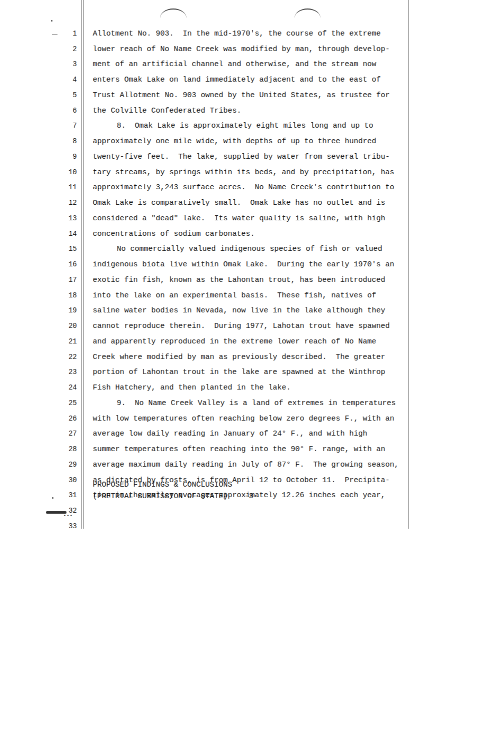•••
1 2 3 4 5 6 7 8 9 10 11 12 13 14 15 16 17 18 19 20 21 22 23 24 25 26 27 28 29 30 31 32 33
Allotment No. 903. In the mid-1970's, the course of the extreme
lower reach of No Name Creek was modified by man, through develop-
ment of an artificial channel and otherwise, and the stream now
enters Omak Lake on land immediately adjacent and to the east of
Trust Allotment No. 903 owned by the United States, as trustee for
the Colville Confederated Tribes.
8. Omak Lake is approximately eight miles long and up to
approximately one mile wide, with depths of up to three hundred
twenty-five feet. The lake, supplied by water from several tribu-
tary streams, by springs within its beds, and by precipitation, has
approximately 3,243 surface acres. No Name Creek's contribution to
Omak Lake is comparatively small. Omak Lake has no outlet and is
considered a "dead" lake. Its water quality is saline, with high
concentrations of sodium carbonates.
No commercially valued indigenous species of fish or valued
indigenous biota live within Omak Lake. During the early 1970's an
exotic fin fish, known as the Lahontan trout, has been introduced
into the lake on an experimental basis. These fish, natives of
saline water bodies in Nevada, now live in the lake although they
cannot reproduce therein. During 1977, Lahotan trout have spawned
and apparently reproduced in the extreme lower reach of No Name
Creek where modified by man as previously described. The greater
portion of Lahontan trout in the lake are spawned at the Winthrop
Fish Hatchery, and then planted in the lake.
9. No Name Creek Valley is a land of extremes in temperatures
with low temperatures often reaching below zero degrees F., with an
average low daily reading in January of 24° F., and with high
summer temperatures often reaching into the 90° F. range, with an
average maximum daily reading in July of 87° F. The growing season,
as dictated by frosts, is from April 12 to October 11. Precipita-
tion in the valley averages approximately 12.26 inches each year,
PROPOSED FINDINGS & CONCLUSIONS (PRETRIAL SUBMISSION OF STATE)-3-